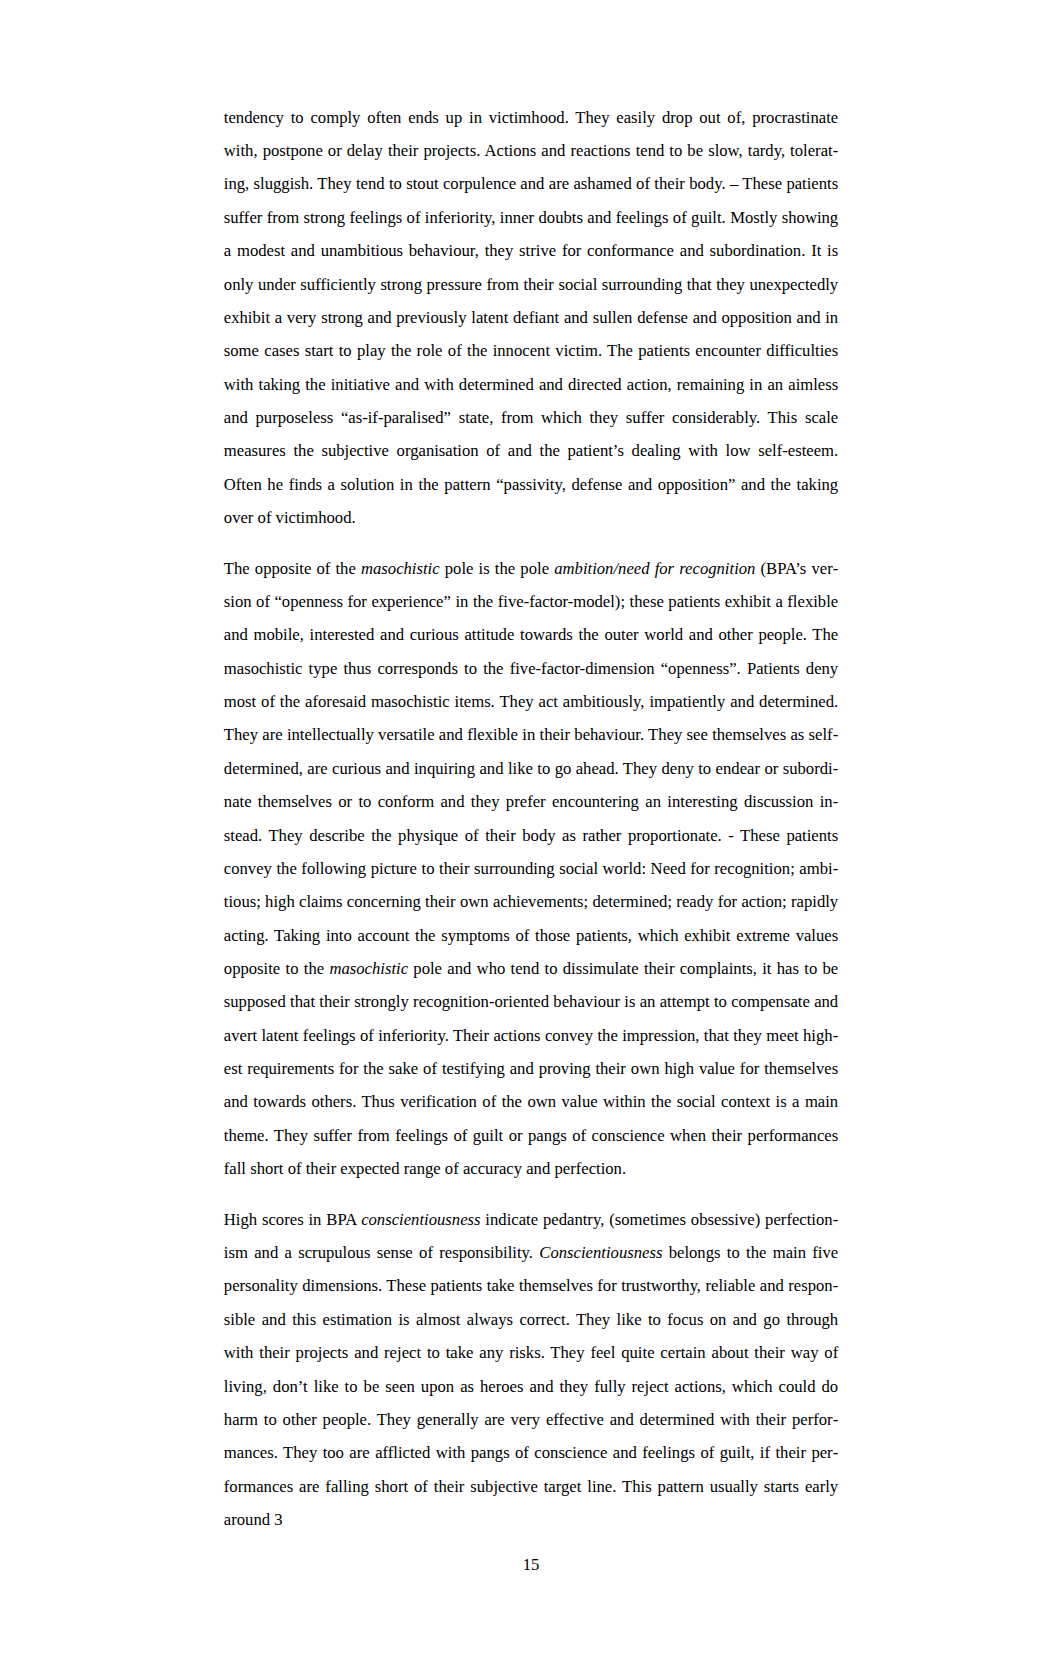tendency to comply often ends up in victimhood. They easily drop out of, procrastinate with, postpone or delay their projects. Actions and reactions tend to be slow, tardy, tolerating, sluggish. They tend to stout corpulence and are ashamed of their body. – These patients suffer from strong feelings of inferiority, inner doubts and feelings of guilt. Mostly showing a modest and unambitious behaviour, they strive for conformance and subordination. It is only under sufficiently strong pressure from their social surrounding that they unexpectedly exhibit a very strong and previously latent defiant and sullen defense and opposition and in some cases start to play the role of the innocent victim. The patients encounter difficulties with taking the initiative and with determined and directed action, remaining in an aimless and purposeless “as-if-paralised” state, from which they suffer considerably. This scale measures the subjective organisation of and the patient’s dealing with low self-esteem. Often he finds a solution in the pattern “passivity, defense and opposition” and the taking over of victimhood.
The opposite of the masochistic pole is the pole ambition/need for recognition (BPA’s version of “openness for experience” in the five-factor-model); these patients exhibit a flexible and mobile, interested and curious attitude towards the outer world and other people. The masochistic type thus corresponds to the five-factor-dimension “openness”. Patients deny most of the aforesaid masochistic items. They act ambitiously, impatiently and determined. They are intellectually versatile and flexible in their behaviour. They see themselves as self-determined, are curious and inquiring and like to go ahead. They deny to endear or subordinate themselves or to conform and they prefer encountering an interesting discussion instead. They describe the physique of their body as rather proportionate. - These patients convey the following picture to their surrounding social world: Need for recognition; ambitious; high claims concerning their own achievements; determined; ready for action; rapidly acting. Taking into account the symptoms of those patients, which exhibit extreme values opposite to the masochistic pole and who tend to dissimulate their complaints, it has to be supposed that their strongly recognition-oriented behaviour is an attempt to compensate and avert latent feelings of inferiority. Their actions convey the impression, that they meet highest requirements for the sake of testifying and proving their own high value for themselves and towards others. Thus verification of the own value within the social context is a main theme. They suffer from feelings of guilt or pangs of conscience when their performances fall short of their expected range of accuracy and perfection.
High scores in BPA conscientiousness indicate pedantry, (sometimes obsessive) perfectionism and a scrupulous sense of responsibility. Conscientiousness belongs to the main five personality dimensions. These patients take themselves for trustworthy, reliable and responsible and this estimation is almost always correct. They like to focus on and go through with their projects and reject to take any risks. They feel quite certain about their way of living, don’t like to be seen upon as heroes and they fully reject actions, which could do harm to other people. They generally are very effective and determined with their performances. They too are afflicted with pangs of conscience and feelings of guilt, if their performances are falling short of their subjective target line. This pattern usually starts early around 3
15